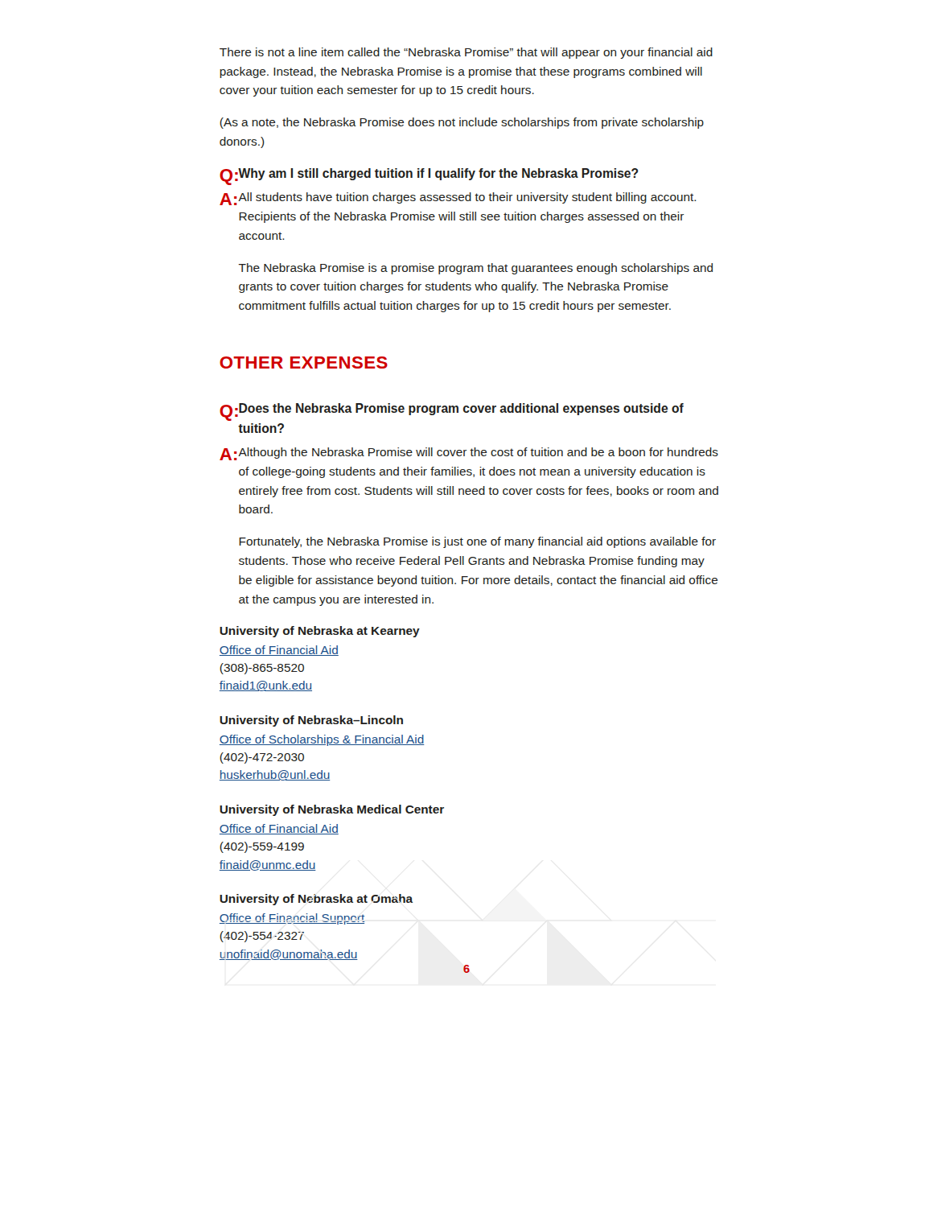There is not a line item called the “Nebraska Promise” that will appear on your financial aid package. Instead, the Nebraska Promise is a promise that these programs combined will cover your tuition each semester for up to 15 credit hours.
(As a note, the Nebraska Promise does not include scholarships from private scholarship donors.)
Q:
Why am I still charged tuition if I qualify for the Nebraska Promise?
A:
All students have tuition charges assessed to their university student billing account. Recipients of the Nebraska Promise will still see tuition charges assessed on their account.
The Nebraska Promise is a promise program that guarantees enough scholarships and grants to cover tuition charges for students who qualify. The Nebraska Promise commitment fulfills actual tuition charges for up to 15 credit hours per semester.
Other Expenses
Q:
Does the Nebraska Promise program cover additional expenses outside of tuition?
A:
Although the Nebraska Promise will cover the cost of tuition and be a boon for hundreds of college-going students and their families, it does not mean a university education is entirely free from cost. Students will still need to cover costs for fees, books or room and board.
Fortunately, the Nebraska Promise is just one of many financial aid options available for students. Those who receive Federal Pell Grants and Nebraska Promise funding may be eligible for assistance beyond tuition. For more details, contact the financial aid office at the campus you are interested in.
University of Nebraska at Kearney
Office of Financial Aid
(308)-865-8520
finaid1@unk.edu
University of Nebraska–Lincoln
Office of Scholarships & Financial Aid
(402)-472-2030
huskerhub@unl.edu
University of Nebraska Medical Center
Office of Financial Aid
(402)-559-4199
finaid@unmc.edu
University of Nebraska at Omaha
Office of Financial Support
(402)-554-2327
unofinaid@unomaha.edu
6